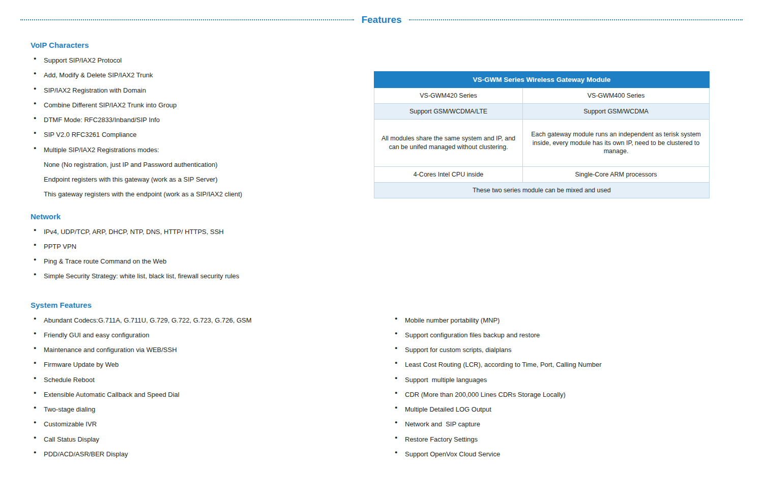Features
VoIP Characters
Support SIP/IAX2 Protocol
Add, Modify & Delete SIP/IAX2 Trunk
SIP/IAX2 Registration with Domain
Combine Different SIP/IAX2 Trunk into Group
DTMF Mode: RFC2833/Inband/SIP Info
SIP V2.0 RFC3261 Compliance
Multiple SIP/IAX2 Registrations modes:
None (No registration, just IP and Password authentication)
Endpoint registers with this gateway (work as a SIP Server)
This gateway registers with the endpoint (work as a SIP/IAX2 client)
Network
IPv4, UDP/TCP, ARP, DHCP, NTP, DNS, HTTP/ HTTPS, SSH
PPTP VPN
Ping & Trace route Command on the Web
Simple Security Strategy: white list, black list, firewall security rules
| VS-GWM Series Wireless Gateway Module |
| --- |
| VS-GWM420 Series | VS-GWM400 Series |
| Support GSM/WCDMA/LTE | Support GSM/WCDMA |
| All modules share the same system and IP, and can be unifed managed without clustering. | Each gateway module runs an independent as terisk system inside, every module has its own IP, need to be clustered to manage. |
| 4-Cores Intel CPU inside | Single-Core ARM processors |
| These two series module can be mixed and used |
System Features
Abundant Codecs:G.711A, G.711U, G.729, G.722, G.723, G.726, GSM
Friendly GUI and easy configuration
Maintenance and configuration via WEB/SSH
Firmware Update by Web
Schedule Reboot
Extensible Automatic Callback and Speed Dial
Two-stage dialing
Customizable IVR
Call Status Display
PDD/ACD/ASR/BER Display
Mobile number portability (MNP)
Support configuration files backup and restore
Support for custom scripts, dialplans
Least Cost Routing (LCR), according to Time, Port, Calling Number
Support multiple languages
CDR (More than 200,000 Lines CDRs Storage Locally)
Multiple Detailed LOG Output
Network and SIP capture
Restore Factory Settings
Support OpenVox Cloud Service